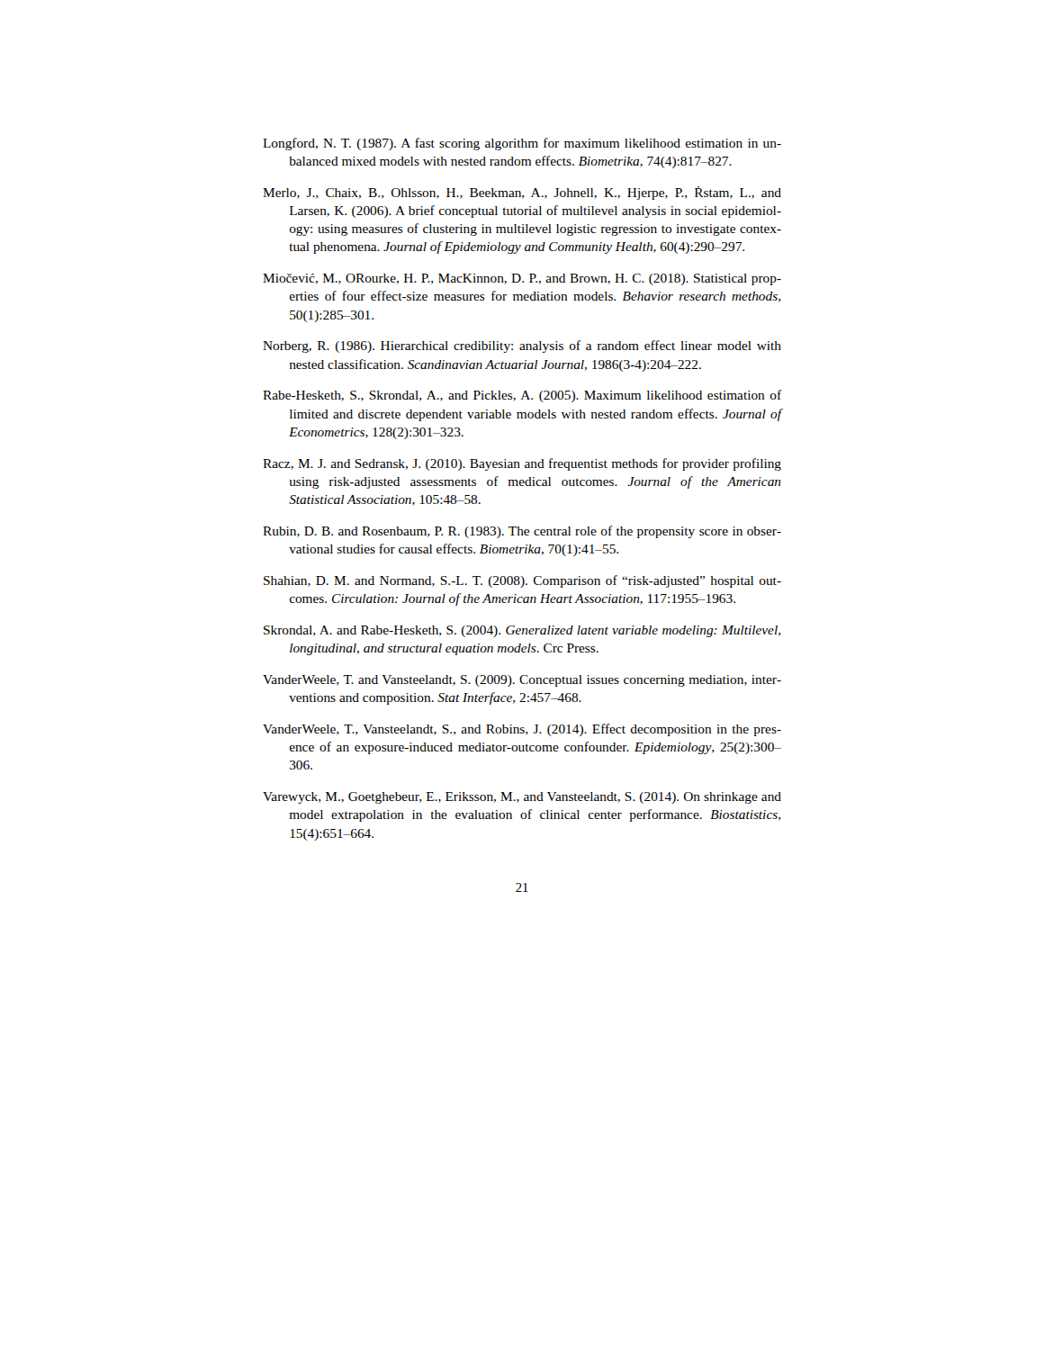Longford, N. T. (1987). A fast scoring algorithm for maximum likelihood estimation in unbalanced mixed models with nested random effects. Biometrika, 74(4):817–827.
Merlo, J., Chaix, B., Ohlsson, H., Beekman, A., Johnell, K., Hjerpe, P., Ṙstam, L., and Larsen, K. (2006). A brief conceptual tutorial of multilevel analysis in social epidemiology: using measures of clustering in multilevel logistic regression to investigate contextual phenomena. Journal of Epidemiology and Community Health, 60(4):290–297.
Miočević, M., ORourke, H. P., MacKinnon, D. P., and Brown, H. C. (2018). Statistical properties of four effect-size measures for mediation models. Behavior research methods, 50(1):285–301.
Norberg, R. (1986). Hierarchical credibility: analysis of a random effect linear model with nested classification. Scandinavian Actuarial Journal, 1986(3-4):204–222.
Rabe-Hesketh, S., Skrondal, A., and Pickles, A. (2005). Maximum likelihood estimation of limited and discrete dependent variable models with nested random effects. Journal of Econometrics, 128(2):301–323.
Racz, M. J. and Sedransk, J. (2010). Bayesian and frequentist methods for provider profiling using risk-adjusted assessments of medical outcomes. Journal of the American Statistical Association, 105:48–58.
Rubin, D. B. and Rosenbaum, P. R. (1983). The central role of the propensity score in observational studies for causal effects. Biometrika, 70(1):41–55.
Shahian, D. M. and Normand, S.-L. T. (2008). Comparison of “risk-adjusted” hospital outcomes. Circulation: Journal of the American Heart Association, 117:1955–1963.
Skrondal, A. and Rabe-Hesketh, S. (2004). Generalized latent variable modeling: Multilevel, longitudinal, and structural equation models. Crc Press.
VanderWeele, T. and Vansteelandt, S. (2009). Conceptual issues concerning mediation, interventions and composition. Stat Interface, 2:457–468.
VanderWeele, T., Vansteelandt, S., and Robins, J. (2014). Effect decomposition in the presence of an exposure-induced mediator-outcome confounder. Epidemiology, 25(2):300–306.
Varewyck, M., Goetghebeur, E., Eriksson, M., and Vansteelandt, S. (2014). On shrinkage and model extrapolation in the evaluation of clinical center performance. Biostatistics, 15(4):651–664.
21